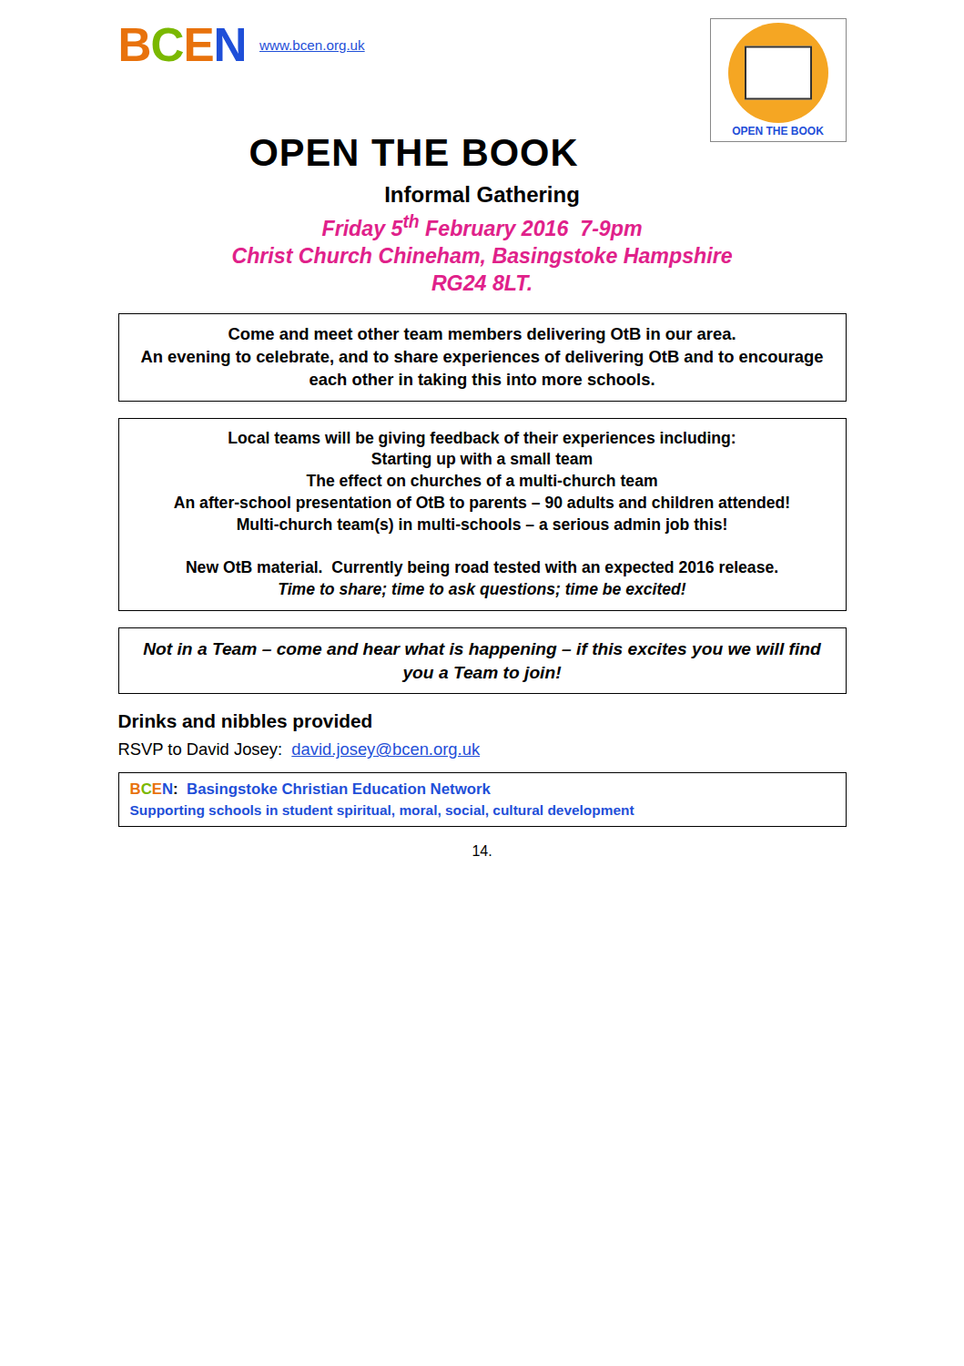OPEN THE BOOK
BCEN www.bcen.org.uk
OPEN THE BOOK
Informal Gathering
Friday 5th February 2016 7-9pm
Christ Church Chineham, Basingstoke Hampshire
RG24 8LT.
Come and meet other team members delivering OtB in our area.
An evening to celebrate, and to share experiences of delivering OtB and to encourage each other in taking this into more schools.
Local teams will be giving feedback of their experiences including:
Starting up with a small team
The effect on churches of a multi-church team
An after-school presentation of OtB to parents – 90 adults and children attended!
Multi-church team(s) in multi-schools – a serious admin job this!
New OtB material. Currently being road tested with an expected 2016 release.
Time to share; time to ask questions; time be excited!
Not in a Team – come and hear what is happening – if this excites you we will find you a Team to join!
Drinks and nibbles provided
RSVP to David Josey: david.josey@bcen.org.uk
BCEN: Basingstoke Christian Education Network
Supporting schools in student spiritual, moral, social, cultural development
14.